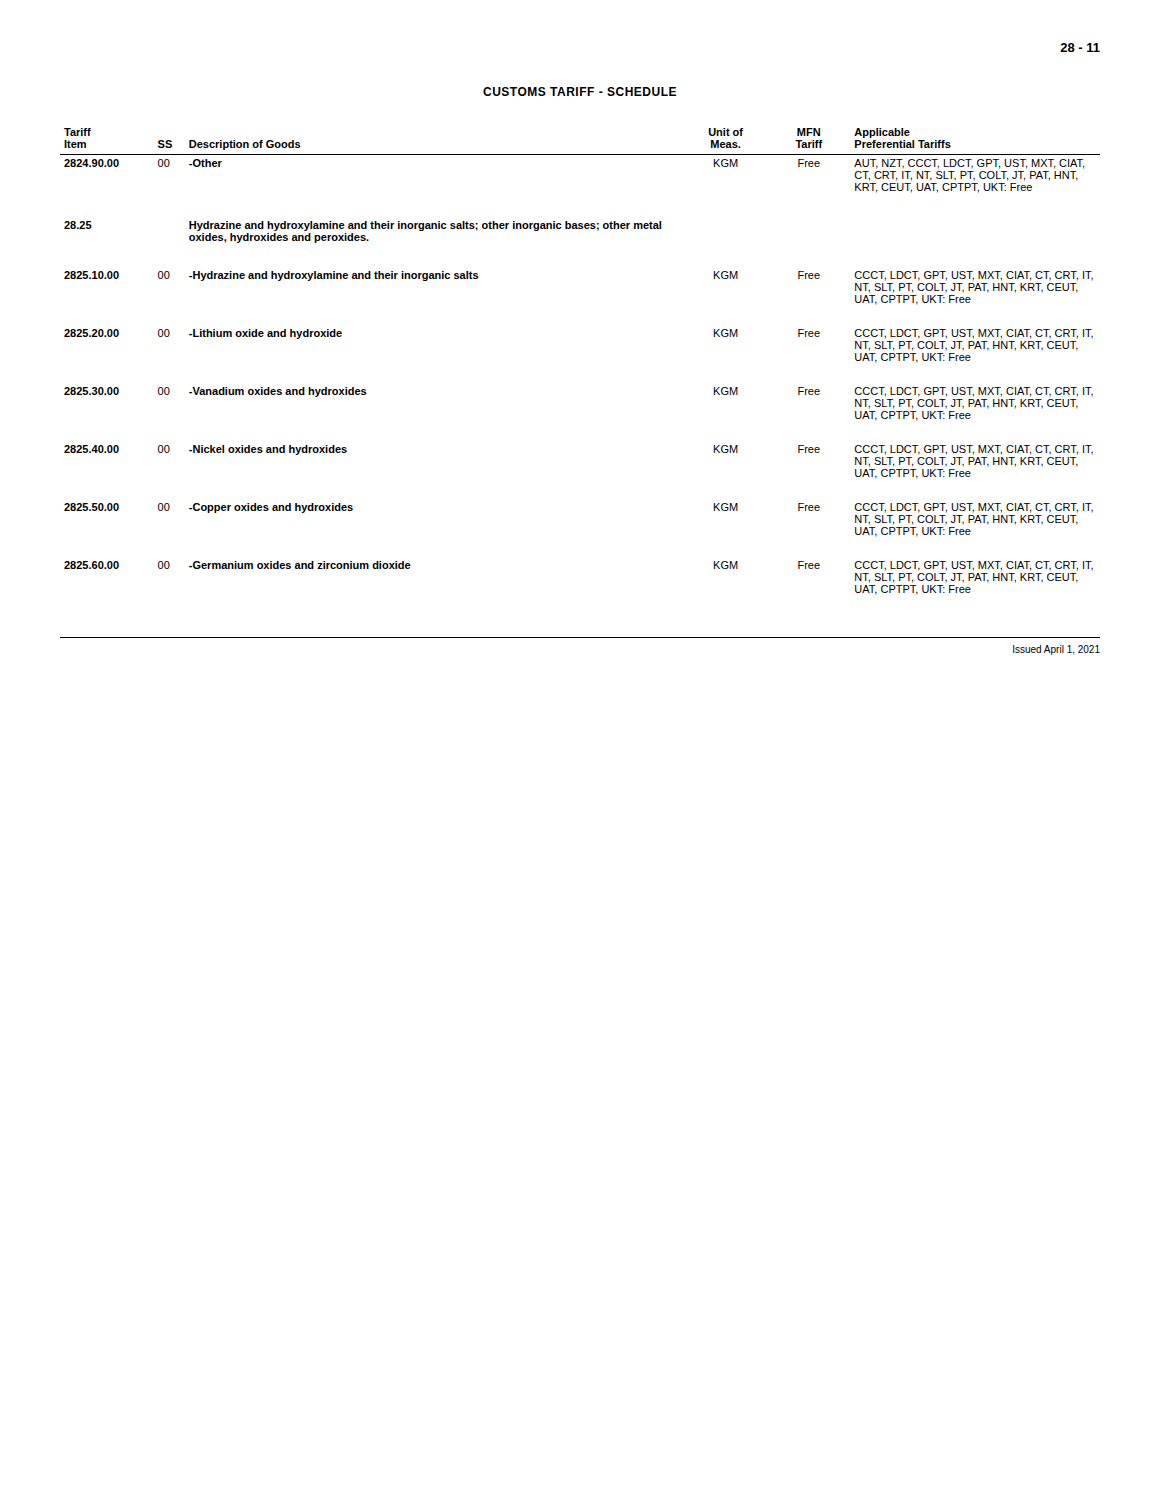28 - 11
CUSTOMS TARIFF - SCHEDULE
| Tariff Item | SS | Description of Goods | Unit of Meas. | MFN Tariff | Applicable Preferential Tariffs |
| --- | --- | --- | --- | --- | --- |
| 2824.90.00 | 00 | -Other | KGM | Free | AUT, NZT, CCCT, LDCT, GPT, UST, MXT, CIAT, CT, CRT, IT, NT, SLT, PT, COLT, JT, PAT, HNT, KRT, CEUT, UAT, CPTPT, UKT: Free |
| 28.25 | | Hydrazine and hydroxylamine and their inorganic salts; other inorganic bases; other metal oxides, hydroxides and peroxides. | | | |
| 2825.10.00 | 00 | -Hydrazine and hydroxylamine and their inorganic salts | KGM | Free | CCCT, LDCT, GPT, UST, MXT, CIAT, CT, CRT, IT, NT, SLT, PT, COLT, JT, PAT, HNT, KRT, CEUT, UAT, CPTPT, UKT: Free |
| 2825.20.00 | 00 | -Lithium oxide and hydroxide | KGM | Free | CCCT, LDCT, GPT, UST, MXT, CIAT, CT, CRT, IT, NT, SLT, PT, COLT, JT, PAT, HNT, KRT, CEUT, UAT, CPTPT, UKT: Free |
| 2825.30.00 | 00 | -Vanadium oxides and hydroxides | KGM | Free | CCCT, LDCT, GPT, UST, MXT, CIAT, CT, CRT, IT, NT, SLT, PT, COLT, JT, PAT, HNT, KRT, CEUT, UAT, CPTPT, UKT: Free |
| 2825.40.00 | 00 | -Nickel oxides and hydroxides | KGM | Free | CCCT, LDCT, GPT, UST, MXT, CIAT, CT, CRT, IT, NT, SLT, PT, COLT, JT, PAT, HNT, KRT, CEUT, UAT, CPTPT, UKT: Free |
| 2825.50.00 | 00 | -Copper oxides and hydroxides | KGM | Free | CCCT, LDCT, GPT, UST, MXT, CIAT, CT, CRT, IT, NT, SLT, PT, COLT, JT, PAT, HNT, KRT, CEUT, UAT, CPTPT, UKT: Free |
| 2825.60.00 | 00 | -Germanium oxides and zirconium dioxide | KGM | Free | CCCT, LDCT, GPT, UST, MXT, CIAT, CT, CRT, IT, NT, SLT, PT, COLT, JT, PAT, HNT, KRT, CEUT, UAT, CPTPT, UKT: Free |
Issued April 1, 2021